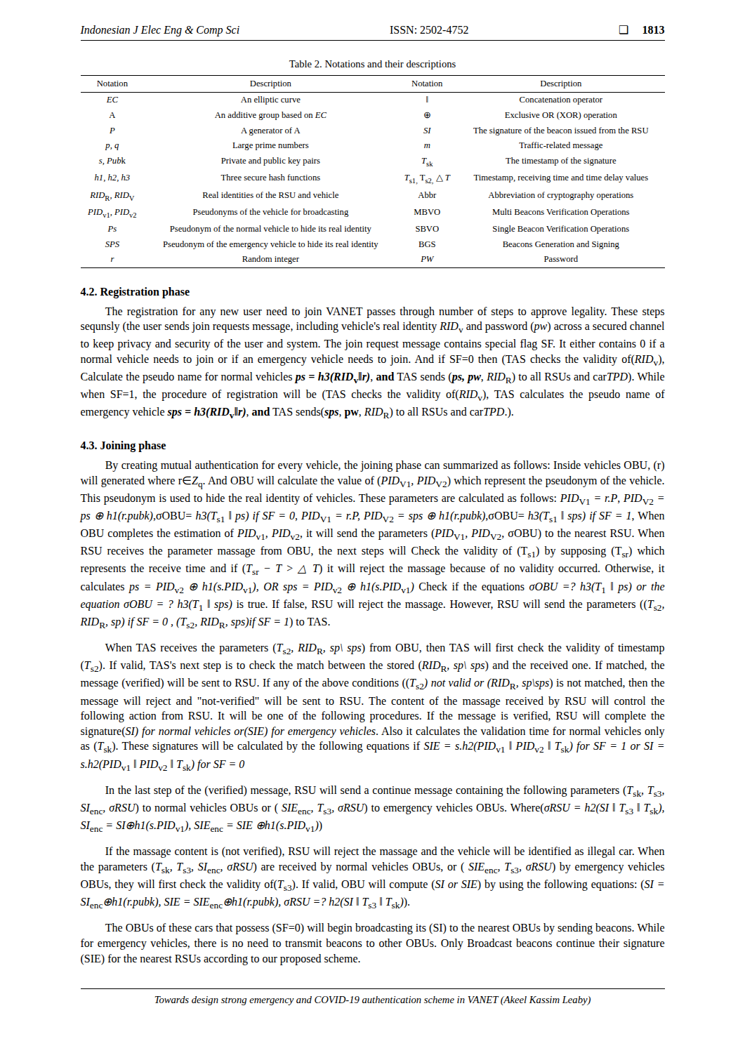Indonesian J Elec Eng & Comp Sci ISSN: 2502-4752 1813
Table 2. Notations and their descriptions
| Notation | Description | Notation | Description |
| --- | --- | --- | --- |
| EC | An elliptic curve | ‖ | Concatenation operator |
| A | An additive group based on EC | ⊕ | Exclusive OR (XOR) operation |
| P | A generator of A | SI | The signature of the beacon issued from the RSU |
| p, q | Large prime numbers | m | Traffic-related message |
| s, Pub k | Private and public key pairs | T sk | The timestamp of the signature |
| h1, h2, h3 | Three secure hash functions | T s1, T s2, △ T | Timestamp, receiving time and time delay values |
| RID R , RID V | Real identities of the RSU and vehicle | Abbr | Abbreviation of cryptography operations |
| PID v1 , PID v2 | Pseudonyms of the vehicle for broadcasting | MBVO | Multi Beacons Verification Operations |
| Ps | Pseudonym of the normal vehicle to hide its real identity | SBVO | Single Beacon Verification Operations |
| SPS | Pseudonym of the emergency vehicle to hide its real identity | BGS | Beacons Generation and Signing |
| r | Random integer | PW | Password |
4.2. Registration phase
The registration for any new user need to join VANET passes through number of steps to approve legality. These steps sequnsly (the user sends join requests message, including vehicle's real identity RIDv and password (pw) across a secured channel to keep privacy and security of the user and system. The join request message contains special flag SF. It either contains 0 if a normal vehicle needs to join or if an emergency vehicle needs to join. And if SF=0 then (TAS checks the validity of(RIDv), Calculate the pseudo name for normal vehicles ps = h3(RIDv‖r), and TAS sends (ps, pw, RIDR) to all RSUs and carTPD). While when SF=1, the procedure of registration will be (TAS checks the validity of(RIDv), TAS calculates the pseudo name of emergency vehicle sps = h3(RIDv‖r), and TAS sends(sps, pw, RIDR) to all RSUs and carTPD.).
4.3. Joining phase
By creating mutual authentication for every vehicle, the joining phase can summarized as follows: Inside vehicles OBU, (r) will generated where r∈Zq. And OBU will calculate the value of (PIDV1, PIDV2) which represent the pseudonym of the vehicle. This pseudonym is used to hide the real identity of vehicles. These parameters are calculated as follows: PIDV1 = r.P, PIDV2 = ps ⊕ h1(r.pubk),σOBU= h3(Ts1 ‖ ps) if SF = 0, PIDV1 = r.P, PIDV2 = sps ⊕ h1(r.pubk),σOBU= h3(Ts1 ‖ sps) if SF = 1, When OBU completes the estimation of PIDv1, PIDv2, it will send the parameters (PIDV1, PIDV2, σOBU) to the nearest RSU. When RSU receives the parameter massage from OBU, the next steps will Check the validity of (Ts1) by supposing (Tsr) which represents the receive time and if (Tsr − T > △ T) it will reject the massage because of no validity occurred. Otherwise, it calculates ps = PIDv2 ⊕ h1(s.PIDv1), OR sps = PIDv2 ⊕ h1(s.PIDv1) Check if the equations σOBU =? h3(T1 ‖ ps) or the equation σOBU = ? h3(T1 ‖ sps) is true. If false, RSU will reject the massage. However, RSU will send the parameters ((Ts2, RIDR, sp) if SF = 0 , (Ts2, RIDR, sps)if SF = 1) to TAS.
When TAS receives the parameters (Ts2, RIDR, sp\ sps) from OBU, then TAS will first check the validity of timestamp (Ts2). If valid, TAS's next step is to check the match between the stored (RIDR, sp\ sps) and the received one. If matched, the message (verified) will be sent to RSU. If any of the above conditions ((Ts2) not valid or (RIDR, sp\sps) is not matched, then the message will reject and "not-verified" will be sent to RSU. The content of the massage received by RSU will control the following action from RSU. It will be one of the following procedures. If the message is verified, RSU will complete the signature(SI) for normal vehicles or(SIE) for emergency vehicles. Also it calculates the validation time for normal vehicles only as (Tsk). These signatures will be calculated by the following equations if SIE = s.h2(PIDv1 ‖ PIDv2 ‖ Tsk) for SF = 1 or SI = s.h2(PIDv1 ‖ PIDv2 ‖ Tsk) for SF = 0
In the last step of the (verified) message, RSU will send a continue message containing the following parameters (Tsk, Ts3, SIenc, σRSU) to normal vehicles OBUs or ( SIEenc, Ts3, σRSU) to emergency vehicles OBUs. Where(σRSU = h2(SI ‖ Ts3 ‖ Tsk), SIenc = SI⊕h1(s.PIDv1), SIEenc = SIE ⊕h1(s.PIDv1))
If the massage content is (not verified), RSU will reject the massage and the vehicle will be identified as illegal car. When the parameters (Tsk, Ts3, SIenc, σRSU) are received by normal vehicles OBUs, or ( SIEenc, Ts3, σRSU) by emergency vehicles OBUs, they will first check the validity of(Ts3). If valid, OBU will compute (SI or SIE) by using the following equations: (SI = SIenc⊕h1(r.pubk), SIE = SIEenc⊕h1(r.pubk), σRSU =? h2(SI ‖ Ts3 ‖ Tsk)).
The OBUs of these cars that possess (SF=0) will begin broadcasting its (SI) to the nearest OBUs by sending beacons. While for emergency vehicles, there is no need to transmit beacons to other OBUs. Only Broadcast beacons continue their signature (SIE) for the nearest RSUs according to our proposed scheme.
Towards design strong emergency and COVID-19 authentication scheme in VANET (Akeel Kassim Leaby)